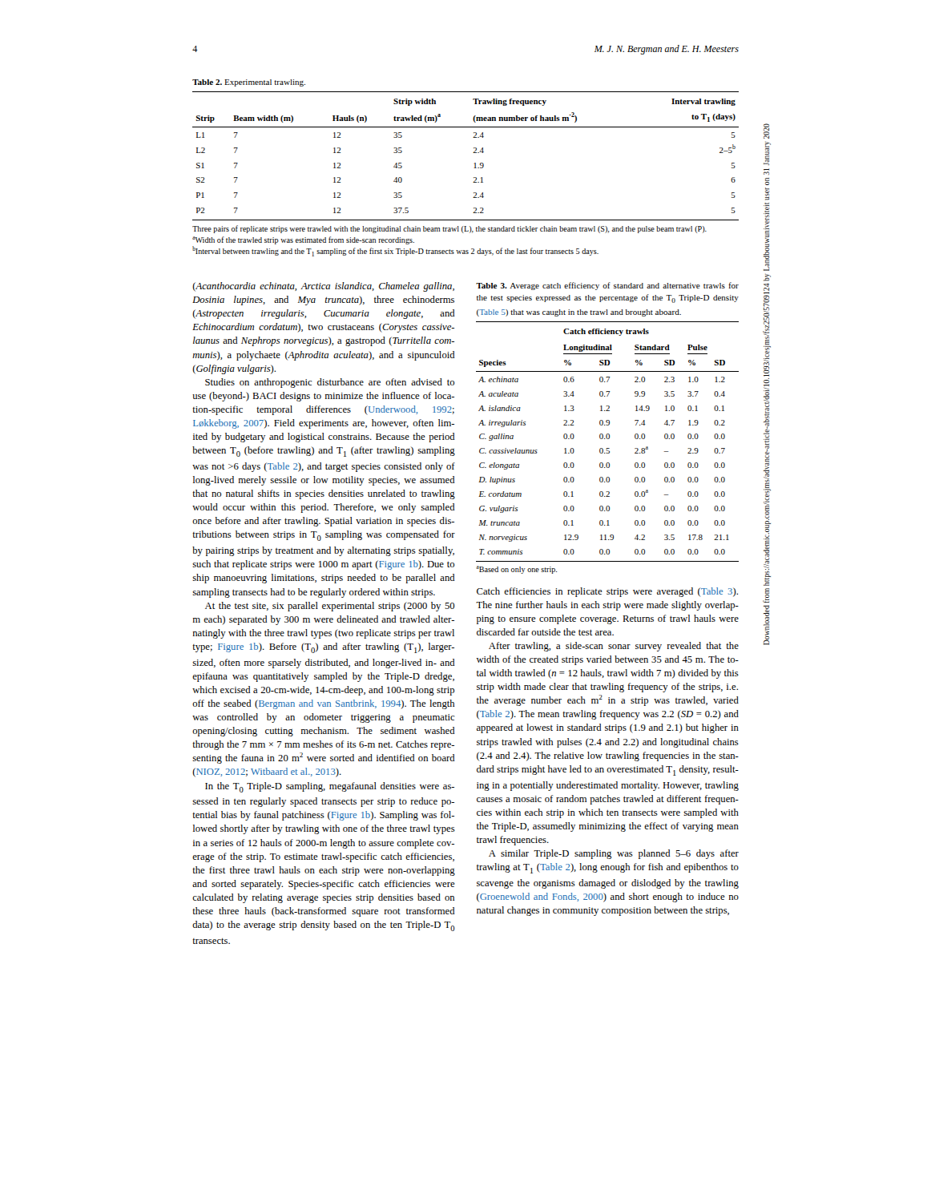Downloaded from https://academic.oup.com/icesjms/advance-article-abstract/doi/10.1093/icesjms/fsz250/5709124 by Landbouwuniversiteit user on 31 January 2020
4
M. J. N. Bergman and E. H. Meesters
Table 2. Experimental trawling.
| | | | Strip width | Trawling frequency | Interval trawling |
| --- | --- | --- | --- | --- | --- |
| Strip | Beam width (m) | Hauls (n) | trawled (m) a | (mean number of hauls m -2 ) | to T 1 (days) |
| L1 | 7 | 12 | 35 | 2.4 | 5 |
| L2 | 7 | 12 | 35 | 2.4 | 2–5 b |
| S1 | 7 | 12 | 45 | 1.9 | 5 |
| S2 | 7 | 12 | 40 | 2.1 | 6 |
| P1 | 7 | 12 | 35 | 2.4 | 5 |
| P2 | 7 | 12 | 37.5 | 2.2 | 5 |
Three pairs of replicate strips were trawled with the longitudinal chain beam trawl (L), the standard tickler chain beam trawl (S), and the pulse beam trawl (P).
aWidth of the trawled strip was estimated from side-scan recordings.
bInterval between trawling and the T1 sampling of the first six Triple-D transects was 2 days, of the last four transects 5 days.
(Acanthocardia echinata, Arctica islandica, Chamelea gallina, Dosinia lupines, and Mya truncata), three echinoderms (Astropecten irregularis, Cucumaria elongate, and Echinocardium cordatum), two crustaceans (Corystes cassivelaunus and Nephrops norvegicus), a gastropod (Turritella communis), a polychaete (Aphrodita aculeata), and a sipunculoid (Golfingia vulgaris).
Studies on anthropogenic disturbance are often advised to use (beyond-) BACI designs to minimize the influence of location-specific temporal differences (Underwood, 1992; Løkkeborg, 2007). Field experiments are, however, often limited by budgetary and logistical constrains. Because the period between T0 (before trawling) and T1 (after trawling) sampling was not >6 days (Table 2), and target species consisted only of long-lived merely sessile or low motility species, we assumed that no natural shifts in species densities unrelated to trawling would occur within this period. Therefore, we only sampled once before and after trawling. Spatial variation in species distributions between strips in T0 sampling was compensated for by pairing strips by treatment and by alternating strips spatially, such that replicate strips were 1000 m apart (Figure 1b). Due to ship manoeuvring limitations, strips needed to be parallel and sampling transects had to be regularly ordered within strips.
At the test site, six parallel experimental strips (2000 by 50 m each) separated by 300 m were delineated and trawled alternatingly with the three trawl types (two replicate strips per trawl type; Figure 1b). Before (T0) and after trawling (T1), larger-sized, often more sparsely distributed, and longer-lived in- and epifauna was quantitatively sampled by the Triple-D dredge, which excised a 20-cm-wide, 14-cm-deep, and 100-m-long strip off the seabed (Bergman and van Santbrink, 1994). The length was controlled by an odometer triggering a pneumatic opening/closing cutting mechanism. The sediment washed through the 7 mm × 7 mm meshes of its 6-m net. Catches representing the fauna in 20 m2 were sorted and identified on board (NIOZ, 2012; Witbaard et al., 2013).
In the T0 Triple-D sampling, megafaunal densities were assessed in ten regularly spaced transects per strip to reduce potential bias by faunal patchiness (Figure 1b). Sampling was followed shortly after by trawling with one of the three trawl types in a series of 12 hauls of 2000-m length to assure complete coverage of the strip. To estimate trawl-specific catch efficiencies, the first three trawl hauls on each strip were non-overlapping and sorted separately. Species-specific catch efficiencies were calculated by relating average species strip densities based on these three hauls (back-transformed square root transformed data) to the average strip density based on the ten Triple-D T0 transects.
Table 3. Average catch efficiency of standard and alternative trawls for the test species expressed as the percentage of the T0 Triple-D density (Table 5) that was caught in the trawl and brought aboard.
| | Catch efficiency trawls |
| --- | --- |
| | Longitudinal | Standard | Pulse |
| Species | % | SD | % | SD | % | SD |
| A. echinata | 0.6 | 0.7 | 2.0 | 2.3 | 1.0 | 1.2 |
| A. aculeata | 3.4 | 0.7 | 9.9 | 3.5 | 3.7 | 0.4 |
| A. islandica | 1.3 | 1.2 | 14.9 | 1.0 | 0.1 | 0.1 |
| A. irregularis | 2.2 | 0.9 | 7.4 | 4.7 | 1.9 | 0.2 |
| C. gallina | 0.0 | 0.0 | 0.0 | 0.0 | 0.0 | 0.0 |
| C. cassivelaunus | 1.0 | 0.5 | 2.8 a | – | 2.9 | 0.7 |
| C. elongata | 0.0 | 0.0 | 0.0 | 0.0 | 0.0 | 0.0 |
| D. lupinus | 0.0 | 0.0 | 0.0 | 0.0 | 0.0 | 0.0 |
| E. cordatum | 0.1 | 0.2 | 0.0 a | – | 0.0 | 0.0 |
| G. vulgaris | 0.0 | 0.0 | 0.0 | 0.0 | 0.0 | 0.0 |
| M. truncata | 0.1 | 0.1 | 0.0 | 0.0 | 0.0 | 0.0 |
| N. norvegicus | 12.9 | 11.9 | 4.2 | 3.5 | 17.8 | 21.1 |
| T. communis | 0.0 | 0.0 | 0.0 | 0.0 | 0.0 | 0.0 |
aBased on only one strip.
Catch efficiencies in replicate strips were averaged (Table 3). The nine further hauls in each strip were made slightly overlapping to ensure complete coverage. Returns of trawl hauls were discarded far outside the test area.
After trawling, a side-scan sonar survey revealed that the width of the created strips varied between 35 and 45 m. The total width trawled (n = 12 hauls, trawl width 7 m) divided by this strip width made clear that trawling frequency of the strips, i.e. the average number each m2 in a strip was trawled, varied (Table 2). The mean trawling frequency was 2.2 (SD = 0.2) and appeared at lowest in standard strips (1.9 and 2.1) but higher in strips trawled with pulses (2.4 and 2.2) and longitudinal chains (2.4 and 2.4). The relative low trawling frequencies in the standard strips might have led to an overestimated T1 density, resulting in a potentially underestimated mortality. However, trawling causes a mosaic of random patches trawled at different frequencies within each strip in which ten transects were sampled with the Triple-D, assumedly minimizing the effect of varying mean trawl frequencies.
A similar Triple-D sampling was planned 5–6 days after trawling at T1 (Table 2), long enough for fish and epibenthos to scavenge the organisms damaged or dislodged by the trawling (Groenewold and Fonds, 2000) and short enough to induce no natural changes in community composition between the strips,